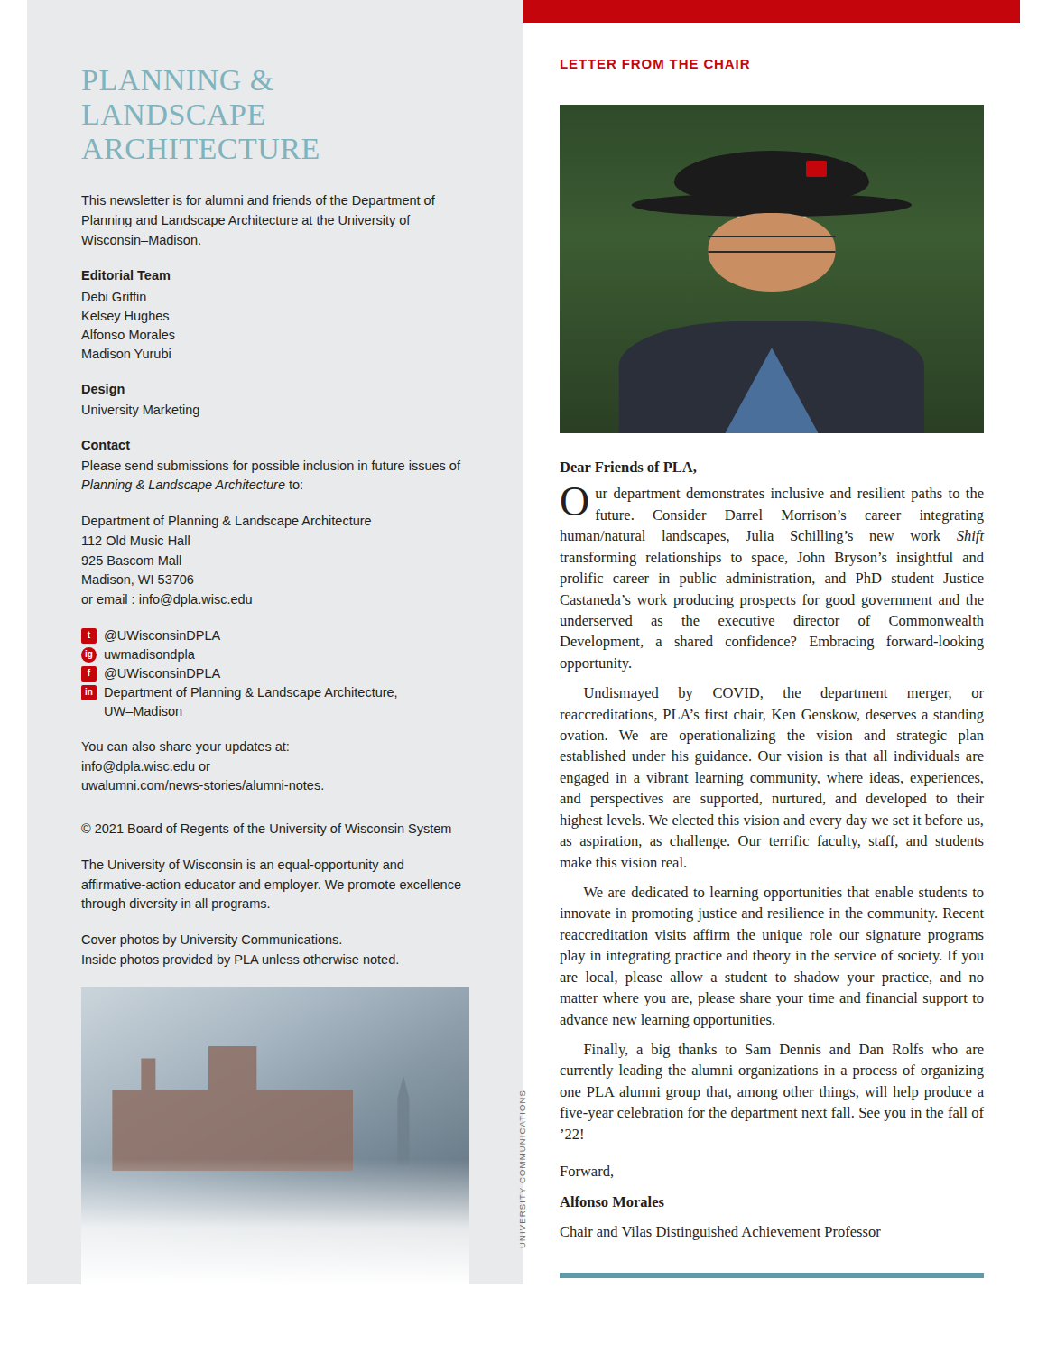PLANNING &
LANDSCAPE
ARCHITECTURE
This newsletter is for alumni and friends of the Department of Planning and Landscape Architecture at the University of Wisconsin–Madison.
Editorial Team
Debi Griffin
Kelsey Hughes
Alfonso Morales
Madison Yurubi
Design
University Marketing
Contact
Please send submissions for possible inclusion in future issues of Planning & Landscape Architecture to:
Department of Planning & Landscape Architecture
112 Old Music Hall
925 Bascom Mall
Madison, WI 53706
or email : info@dpla.wisc.edu
t@UWisconsinDPLA
ig uwmadisondpla
f@UWisconsinDPLA
in Department of Planning & Landscape Architecture,
UW–Madison
You can also share your updates at:
info@dpla.wisc.edu or
uwalumni.com/news-stories/alumni-notes.
© 2021 Board of Regents of the University of Wisconsin System
The University of Wisconsin is an equal-opportunity and affirmative-action educator and employer. We promote excellence through diversity in all programs.
Cover photos by University Communications.
Inside photos provided by PLA unless otherwise noted.
University Communications
Letter from the Chair
Dear Friends of PLA,
Our department demonstrates inclusive and resilient paths to the future. Consider Darrel Morrison’s career integrating human/natural landscapes, Julia Schilling’s new work Shift transforming relationships to space, John Bryson’s insightful and prolific career in public administration, and PhD student Justice Castaneda’s work producing prospects for good government and the underserved as the executive director of Commonwealth Development, a shared confidence? Embracing forward-looking opportunity.
Undismayed by COVID, the department merger, or reaccreditations, PLA’s first chair, Ken Genskow, deserves a standing ovation. We are operationalizing the vision and strategic plan established under his guidance. Our vision is that all individuals are engaged in a vibrant learning community, where ideas, experiences, and perspectives are supported, nurtured, and developed to their highest levels. We elected this vision and every day we set it before us, as aspiration, as challenge. Our terrific faculty, staff, and students make this vision real.
We are dedicated to learning opportunities that enable students to innovate in promoting justice and resilience in the community. Recent reaccreditation visits affirm the unique role our signature programs play in integrating practice and theory in the service of society. If you are local, please allow a student to shadow your practice, and no matter where you are, please share your time and financial support to advance new learning opportunities.
Finally, a big thanks to Sam Dennis and Dan Rolfs who are currently leading the alumni organizations in a process of organizing one PLA alumni group that, among other things, will help produce a five-year celebration for the department next fall. See you in the fall of ’22!
Forward,
Alfonso Morales
Chair and Vilas Distinguished Achievement Professor